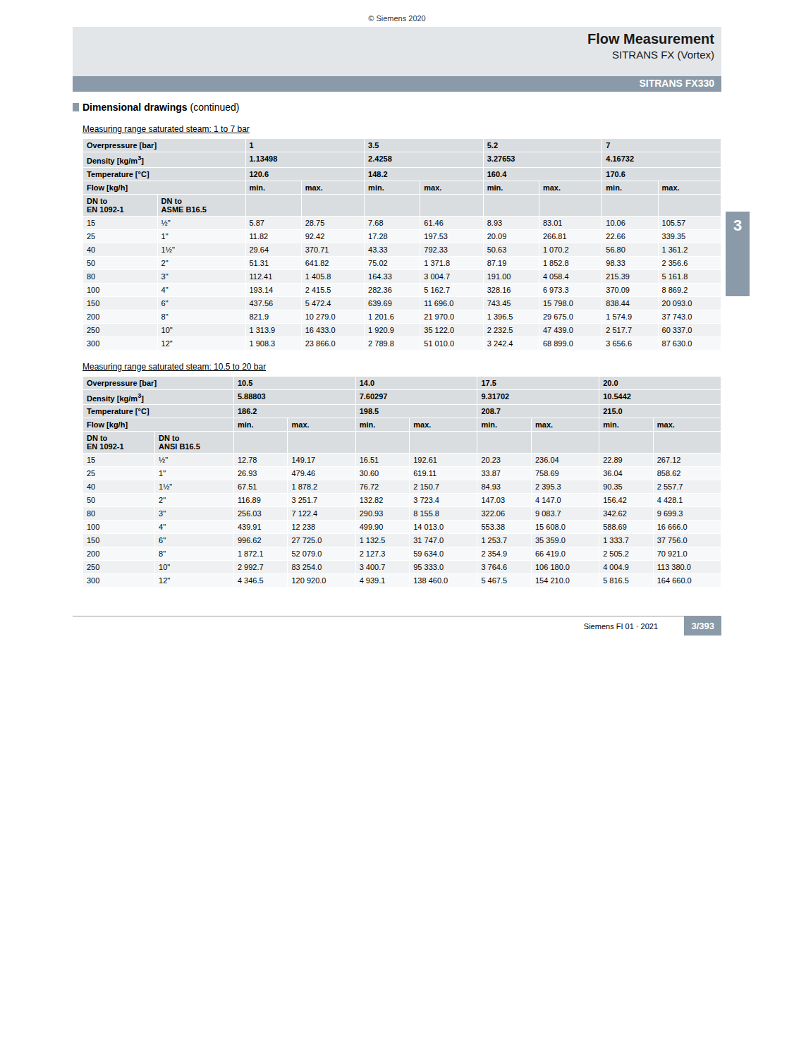© Siemens 2020
Flow Measurement
SITRANS FX (Vortex)
SITRANS FX330
Dimensional drawings (continued)
Measuring range saturated steam: 1 to 7 bar
| Overpressure [bar] | 1 | 3.5 | 5.2 | 7 |
| Density [kg/m 3 ] | 1.13498 | 2.4258 | 3.27653 | 4.16732 |
| Temperature [°C] | 120.6 | 148.2 | 160.4 | 170.6 |
| Flow [kg/h] | min. | max. | min. | max. | min. | max. | min. | max. |
| DN to EN 1092-1 | DN to ASME B16.5 | | | | | | | | |
| 15 | ½" | 5.87 | 28.75 | 7.68 | 61.46 | 8.93 | 83.01 | 10.06 | 105.57 |
| 25 | 1" | 11.82 | 92.42 | 17.28 | 197.53 | 20.09 | 266.81 | 22.66 | 339.35 |
| 40 | 1½" | 29.64 | 370.71 | 43.33 | 792.33 | 50.63 | 1 070.2 | 56.80 | 1 361.2 |
| 50 | 2" | 51.31 | 641.82 | 75.02 | 1 371.8 | 87.19 | 1 852.8 | 98.33 | 2 356.6 |
| 80 | 3" | 112.41 | 1 405.8 | 164.33 | 3 004.7 | 191.00 | 4 058.4 | 215.39 | 5 161.8 |
| 100 | 4" | 193.14 | 2 415.5 | 282.36 | 5 162.7 | 328.16 | 6 973.3 | 370.09 | 8 869.2 |
| 150 | 6" | 437.56 | 5 472.4 | 639.69 | 11 696.0 | 743.45 | 15 798.0 | 838.44 | 20 093.0 |
| 200 | 8" | 821.9 | 10 279.0 | 1 201.6 | 21 970.0 | 1 396.5 | 29 675.0 | 1 574.9 | 37 743.0 |
| 250 | 10" | 1 313.9 | 16 433.0 | 1 920.9 | 35 122.0 | 2 232.5 | 47 439.0 | 2 517.7 | 60 337.0 |
| 300 | 12" | 1 908.3 | 23 866.0 | 2 789.8 | 51 010.0 | 3 242.4 | 68 899.0 | 3 656.6 | 87 630.0 |
Measuring range saturated steam: 10.5 to 20 bar
| Overpressure [bar] | 10.5 | 14.0 | 17.5 | 20.0 |
| Density [kg/m 3 ] | 5.88803 | 7.60297 | 9.31702 | 10.5442 |
| Temperature [°C] | 186.2 | 198.5 | 208.7 | 215.0 |
| Flow [kg/h] | min. | max. | min. | max. | min. | max. | min. | max. |
| DN to EN 1092-1 | DN to ANSI B16.5 | | | | | | | | |
| 15 | ½" | 12.78 | 149.17 | 16.51 | 192.61 | 20.23 | 236.04 | 22.89 | 267.12 |
| 25 | 1" | 26.93 | 479.46 | 30.60 | 619.11 | 33.87 | 758.69 | 36.04 | 858.62 |
| 40 | 1½" | 67.51 | 1 878.2 | 76.72 | 2 150.7 | 84.93 | 2 395.3 | 90.35 | 2 557.7 |
| 50 | 2" | 116.89 | 3 251.7 | 132.82 | 3 723.4 | 147.03 | 4 147.0 | 156.42 | 4 428.1 |
| 80 | 3" | 256.03 | 7 122.4 | 290.93 | 8 155.8 | 322.06 | 9 083.7 | 342.62 | 9 699.3 |
| 100 | 4" | 439.91 | 12 238 | 499.90 | 14 013.0 | 553.38 | 15 608.0 | 588.69 | 16 666.0 |
| 150 | 6" | 996.62 | 27 725.0 | 1 132.5 | 31 747.0 | 1 253.7 | 35 359.0 | 1 333.7 | 37 756.0 |
| 200 | 8" | 1 872.1 | 52 079.0 | 2 127.3 | 59 634.0 | 2 354.9 | 66 419.0 | 2 505.2 | 70 921.0 |
| 250 | 10" | 2 992.7 | 83 254.0 | 3 400.7 | 95 333.0 | 3 764.6 | 106 180.0 | 4 004.9 | 113 380.0 |
| 300 | 12" | 4 346.5 | 120 920.0 | 4 939.1 | 138 460.0 | 5 467.5 | 154 210.0 | 5 816.5 | 164 660.0 |
3
Siemens FI 01 · 2021
3/393